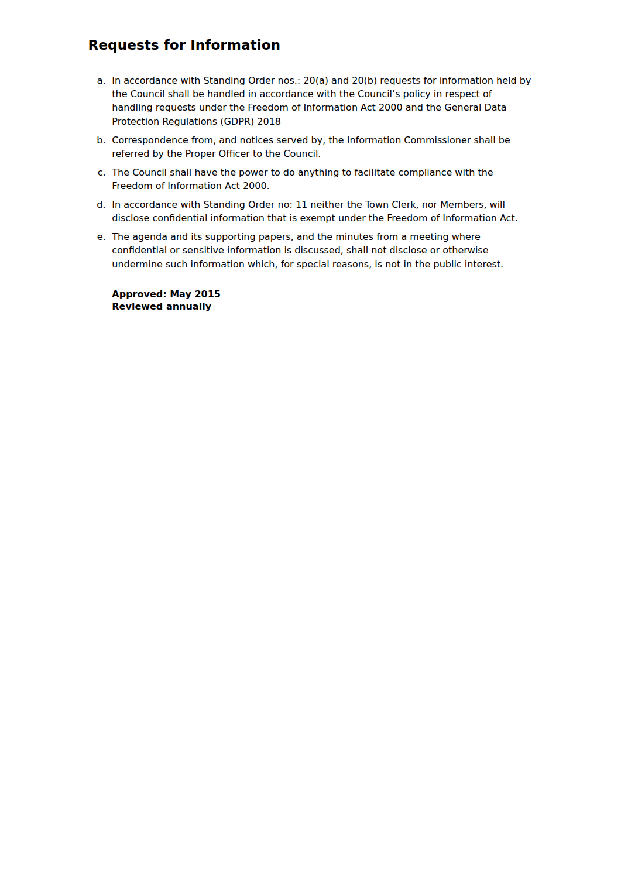Requests for Information
In accordance with Standing Order nos.: 20(a) and 20(b) requests for information held by the Council shall be handled in accordance with the Council’s policy in respect of handling requests under the Freedom of Information Act 2000 and the General Data Protection Regulations (GDPR) 2018
Correspondence from, and notices served by, the Information Commissioner shall be referred by the Proper Officer to the Council.
The Council shall have the power to do anything to facilitate compliance with the Freedom of Information Act 2000.
In accordance with Standing Order no: 11 neither the Town Clerk, nor Members, will disclose confidential information that is exempt under the Freedom of Information Act.
The agenda and its supporting papers, and the minutes from a meeting where confidential or sensitive information is discussed, shall not disclose or otherwise undermine such information which, for special reasons, is not in the public interest.
Approved: May 2015
Reviewed annually